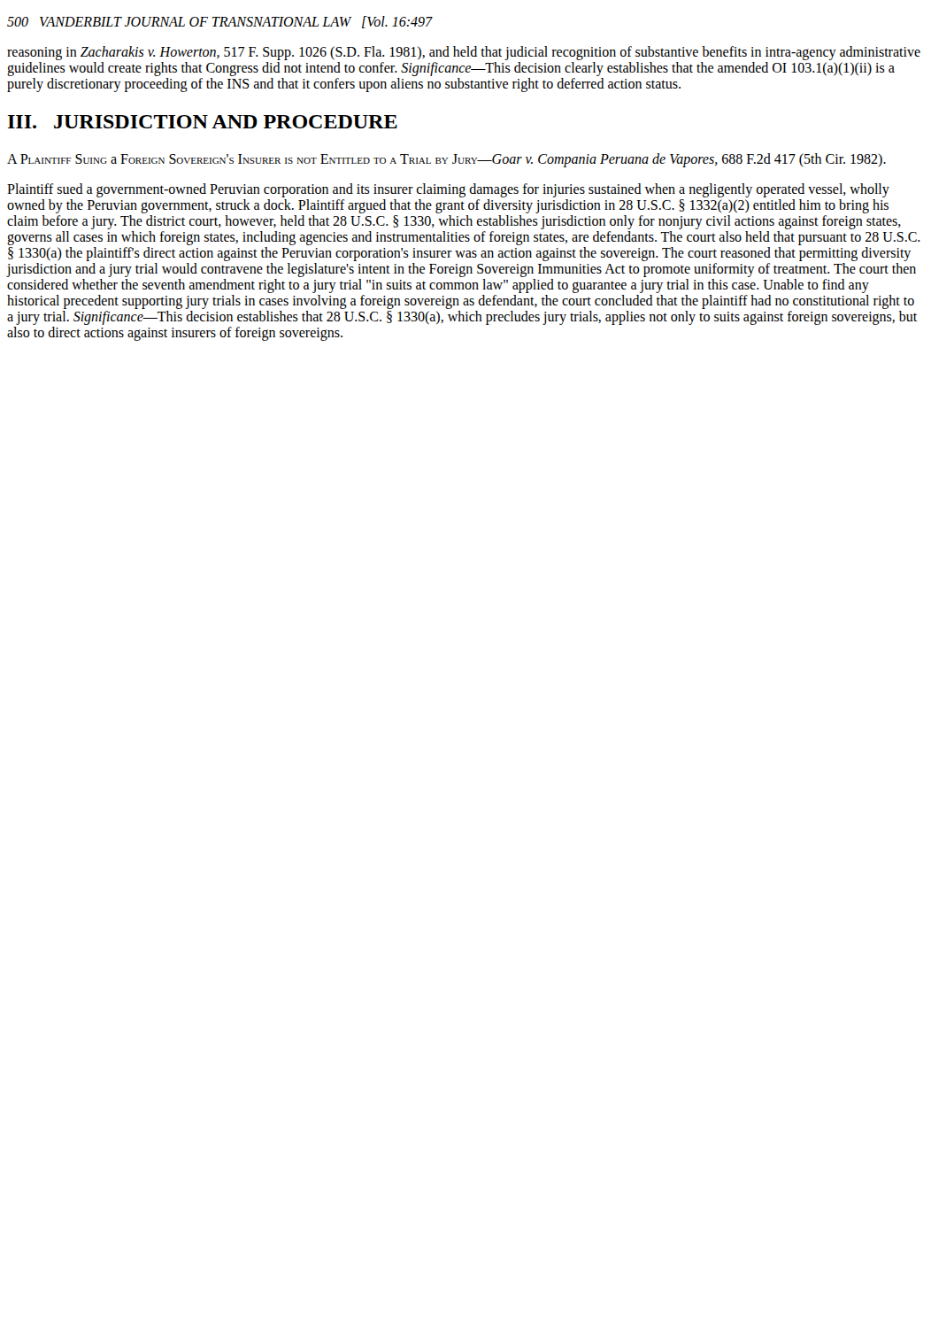500 VANDERBILT JOURNAL OF TRANSNATIONAL LAW [Vol. 16:497
reasoning in Zacharakis v. Howerton, 517 F. Supp. 1026 (S.D. Fla. 1981), and held that judicial recognition of substantive benefits in intra-agency administrative guidelines would create rights that Congress did not intend to confer. Significance—This decision clearly establishes that the amended OI 103.1(a)(1)(ii) is a purely discretionary proceeding of the INS and that it confers upon aliens no substantive right to deferred action status.
III. JURISDICTION AND PROCEDURE
A Plaintiff Suing a Foreign Sovereign's Insurer is not Entitled to a Trial by Jury—Goar v. Compania Peruana de Vapores, 688 F.2d 417 (5th Cir. 1982).
Plaintiff sued a government-owned Peruvian corporation and its insurer claiming damages for injuries sustained when a negligently operated vessel, wholly owned by the Peruvian government, struck a dock. Plaintiff argued that the grant of diversity jurisdiction in 28 U.S.C. § 1332(a)(2) entitled him to bring his claim before a jury. The district court, however, held that 28 U.S.C. § 1330, which establishes jurisdiction only for nonjury civil actions against foreign states, governs all cases in which foreign states, including agencies and instrumentalities of foreign states, are defendants. The court also held that pursuant to 28 U.S.C. § 1330(a) the plaintiff's direct action against the Peruvian corporation's insurer was an action against the sovereign. The court reasoned that permitting diversity jurisdiction and a jury trial would contravene the legislature's intent in the Foreign Sovereign Immunities Act to promote uniformity of treatment. The court then considered whether the seventh amendment right to a jury trial "in suits at common law" applied to guarantee a jury trial in this case. Unable to find any historical precedent supporting jury trials in cases involving a foreign sovereign as defendant, the court concluded that the plaintiff had no constitutional right to a jury trial. Significance—This decision establishes that 28 U.S.C. § 1330(a), which precludes jury trials, applies not only to suits against foreign sovereigns, but also to direct actions against insurers of foreign sovereigns.